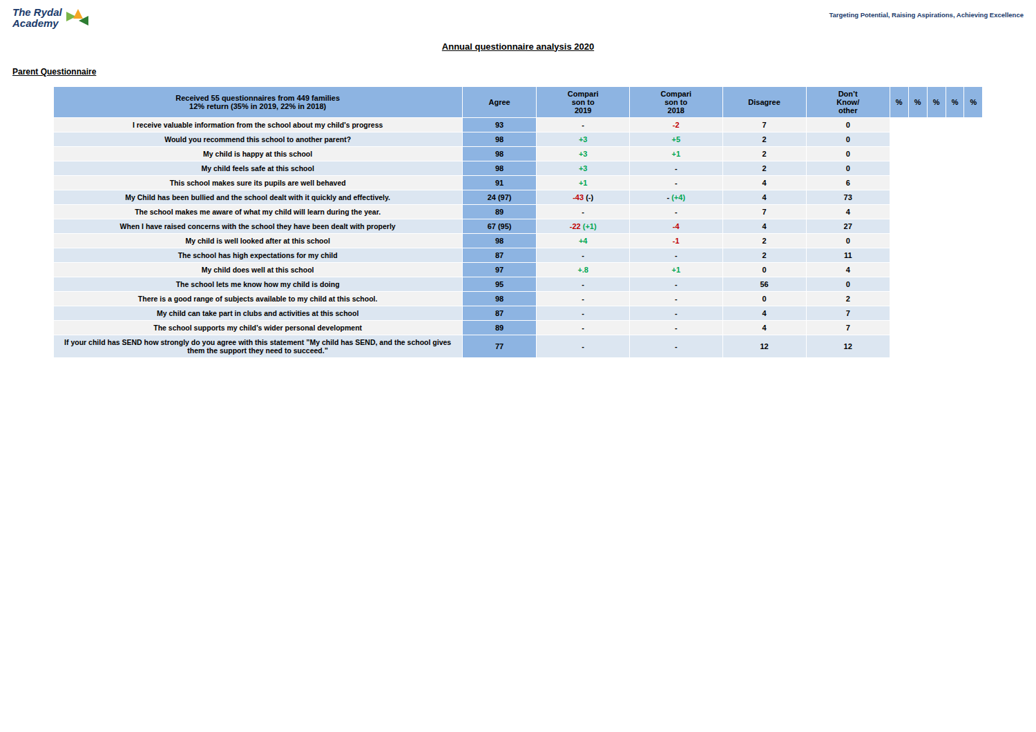The Rydal Academy
Targeting Potential, Raising Aspirations, Achieving Excellence
Annual questionnaire analysis 2020
Parent Questionnaire
| Received 55 questionnaires from 449 families 12% return (35% in 2019, 22% in 2018) | Agree | Compari son to 2019 | Compari son to 2018 | Disagree | Don’t Know/ other |
| --- | --- | --- | --- | --- | --- |
| % | % | % | % | % |
| I receive valuable information from the school about my child's progress | 93 | - | -2 | 7 | 0 |
| Would you recommend this school to another parent? | 98 | +3 | +5 | 2 | 0 |
| My child is happy at this school | 98 | +3 | +1 | 2 | 0 |
| My child feels safe at this school | 98 | +3 | - | 2 | 0 |
| This school makes sure its pupils are well behaved | 91 | +1 | - | 4 | 6 |
| My Child has been bullied and the school dealt with it quickly and effectively. | 24 (97) | -43 (-) | - (+4) | 4 | 73 |
| The school makes me aware of what my child will learn during the year. | 89 | - | - | 7 | 4 |
| When I have raised concerns with the school they have been dealt with properly | 67 (95) | -22 (+1) | -4 | 4 | 27 |
| My child is well looked after at this school | 98 | +4 | -1 | 2 | 0 |
| The school has high expectations for my child | 87 | - | - | 2 | 11 |
| My child does well at this school | 97 | +.8 | +1 | 0 | 4 |
| The school lets me know how my child is doing | 95 | - | - | 56 | 0 |
| There is a good range of subjects available to my child at this school. | 98 | - | - | 0 | 2 |
| My child can take part in clubs and activities at this school | 87 | - | - | 4 | 7 |
| The school supports my child’s wider personal development | 89 | - | - | 4 | 7 |
| If your child has SEND how strongly do you agree with this statement ”My child has SEND, and the school gives them the support they need to succeed.” | 77 | - | - | 12 | 12 |